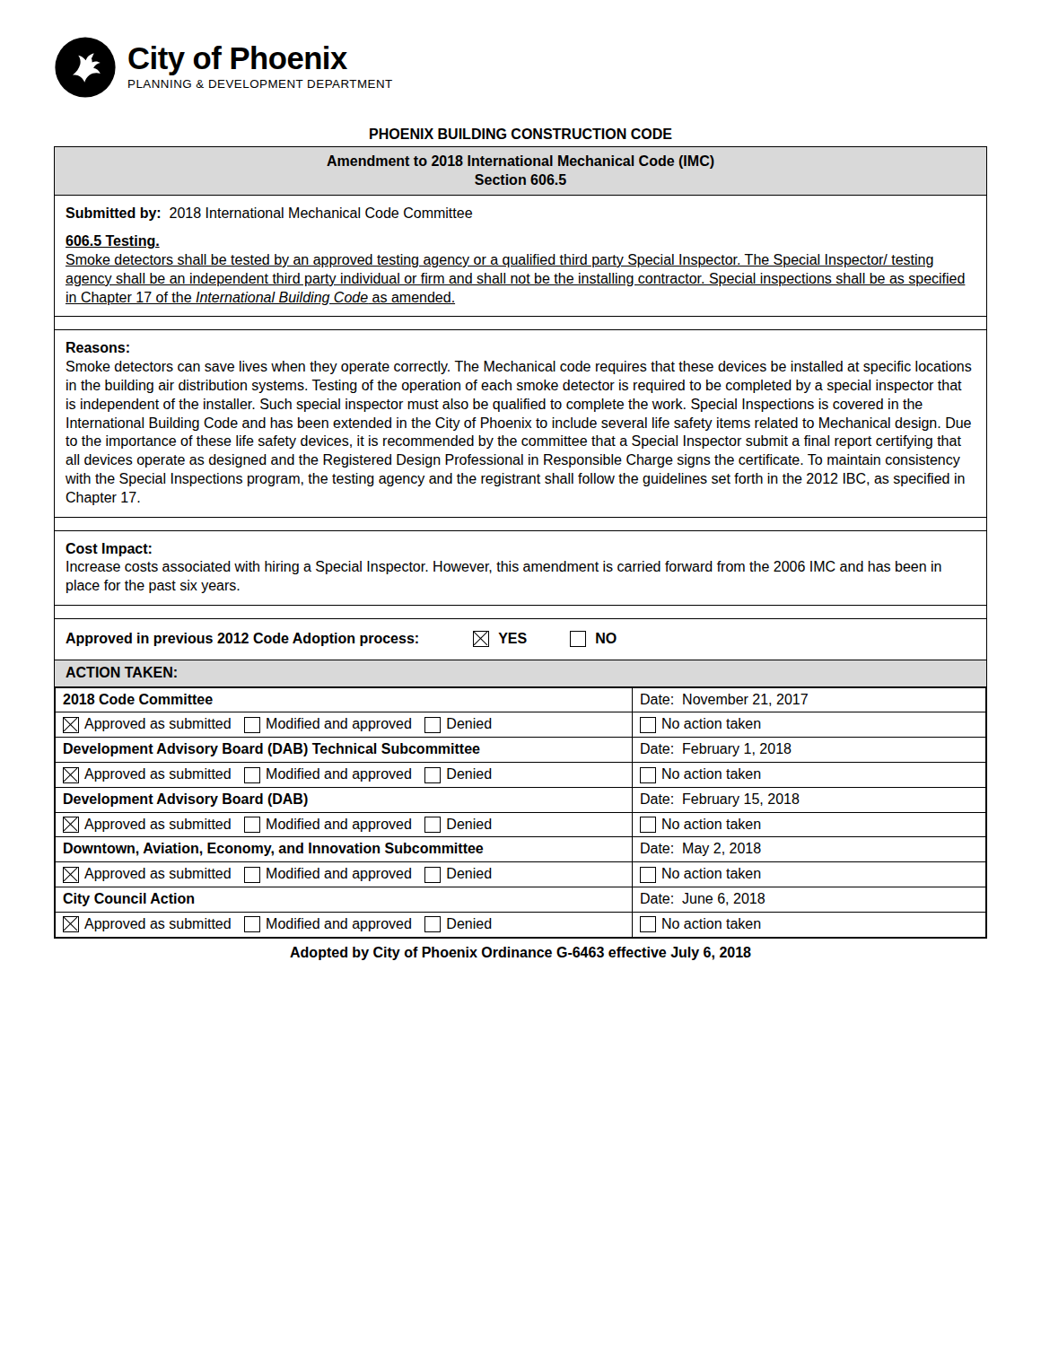City of Phoenix
PLANNING & DEVELOPMENT DEPARTMENT
PHOENIX BUILDING CONSTRUCTION CODE
| Amendment to 2018 International Mechanical Code (IMC) Section 606.5 |
| Submitted by: 2018 International Mechanical Code Committee 606.5 Testing. Smoke detectors shall be tested by an approved testing agency or a qualified third party Special Inspector. The Special Inspector/ testing agency shall be an independent third party individual or firm and shall not be the installing contractor. Special inspections shall be as specified in Chapter 17 of the International Building Code as amended. |
| Reasons: Smoke detectors can save lives when they operate correctly. The Mechanical code requires that these devices be installed at specific locations in the building air distribution systems. Testing of the operation of each smoke detector is required to be completed by a special inspector that is independent of the installer. Such special inspector must also be qualified to complete the work. Special Inspections is covered in the International Building Code and has been extended in the City of Phoenix to include several life safety items related to Mechanical design. Due to the importance of these life safety devices, it is recommended by the committee that a Special Inspector submit a final report certifying that all devices operate as designed and the Registered Design Professional in Responsible Charge signs the certificate. To maintain consistency with the Special Inspections program, the testing agency and the registrant shall follow the guidelines set forth in the 2012 IBC, as specified in Chapter 17. |
| Cost Impact: Increase costs associated with hiring a Special Inspector. However, this amendment is carried forward from the 2006 IMC and has been in place for the past six years. |
| Approved in previous 2012 Code Adoption process: YES NO |
| ACTION TAKEN: |
| / 2018 Code Committee / Date: November 21, 2017 / / Approved as submitted Modified and approved Denied / No action taken / / Development Advisory Board (DAB) Technical Subcommittee / Date: February 1, 2018 / / Approved as submitted Modified and approved Denied / No action taken / / Development Advisory Board (DAB) / Date: February 15, 2018 / / Approved as submitted Modified and approved Denied / No action taken / / Downtown, Aviation, Economy, and Innovation Subcommittee / Date: May 2, 2018 / / Approved as submitted Modified and approved Denied / No action taken / / City Council Action / Date: June 6, 2018 / / Approved as submitted Modified and approved Denied / No action taken / |
Adopted by City of Phoenix Ordinance G-6463 effective July 6, 2018